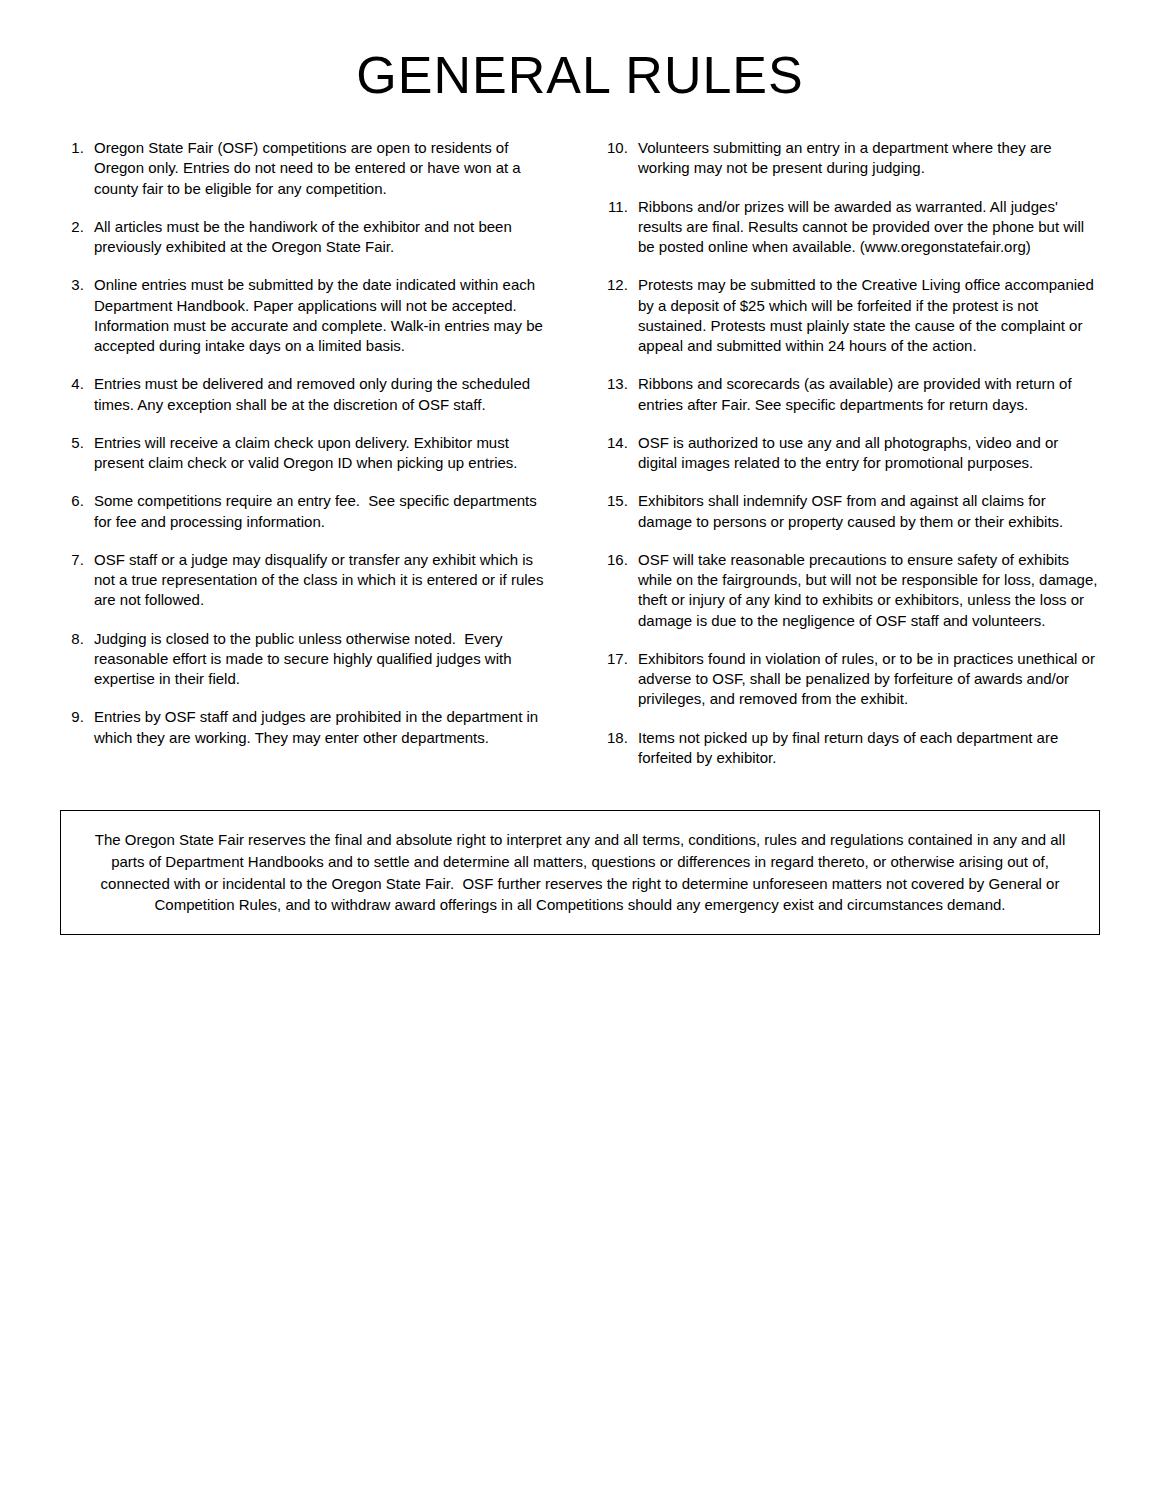GENERAL RULES
Oregon State Fair (OSF) competitions are open to residents of Oregon only. Entries do not need to be entered or have won at a county fair to be eligible for any competition.
All articles must be the handiwork of the exhibitor and not been previously exhibited at the Oregon State Fair.
Online entries must be submitted by the date indicated within each Department Handbook. Paper applications will not be accepted. Information must be accurate and complete. Walk-in entries may be accepted during intake days on a limited basis.
Entries must be delivered and removed only during the scheduled times. Any exception shall be at the discretion of OSF staff.
Entries will receive a claim check upon delivery. Exhibitor must present claim check or valid Oregon ID when picking up entries.
Some competitions require an entry fee. See specific departments for fee and processing information.
OSF staff or a judge may disqualify or transfer any exhibit which is not a true representation of the class in which it is entered or if rules are not followed.
Judging is closed to the public unless otherwise noted. Every reasonable effort is made to secure highly qualified judges with expertise in their field.
Entries by OSF staff and judges are prohibited in the department in which they are working. They may enter other departments.
Volunteers submitting an entry in a department where they are working may not be present during judging.
Ribbons and/or prizes will be awarded as warranted. All judges' results are final. Results cannot be provided over the phone but will be posted online when available. (www.oregonstatefair.org)
Protests may be submitted to the Creative Living office accompanied by a deposit of $25 which will be forfeited if the protest is not sustained. Protests must plainly state the cause of the complaint or appeal and submitted within 24 hours of the action.
Ribbons and scorecards (as available) are provided with return of entries after Fair. See specific departments for return days.
OSF is authorized to use any and all photographs, video and or digital images related to the entry for promotional purposes.
Exhibitors shall indemnify OSF from and against all claims for damage to persons or property caused by them or their exhibits.
OSF will take reasonable precautions to ensure safety of exhibits while on the fairgrounds, but will not be responsible for loss, damage, theft or injury of any kind to exhibits or exhibitors, unless the loss or damage is due to the negligence of OSF staff and volunteers.
Exhibitors found in violation of rules, or to be in practices unethical or adverse to OSF, shall be penalized by forfeiture of awards and/or privileges, and removed from the exhibit.
Items not picked up by final return days of each department are forfeited by exhibitor.
The Oregon State Fair reserves the final and absolute right to interpret any and all terms, conditions, rules and regulations contained in any and all parts of Department Handbooks and to settle and determine all matters, questions or differences in regard thereto, or otherwise arising out of, connected with or incidental to the Oregon State Fair. OSF further reserves the right to determine unforeseen matters not covered by General or Competition Rules, and to withdraw award offerings in all Competitions should any emergency exist and circumstances demand.